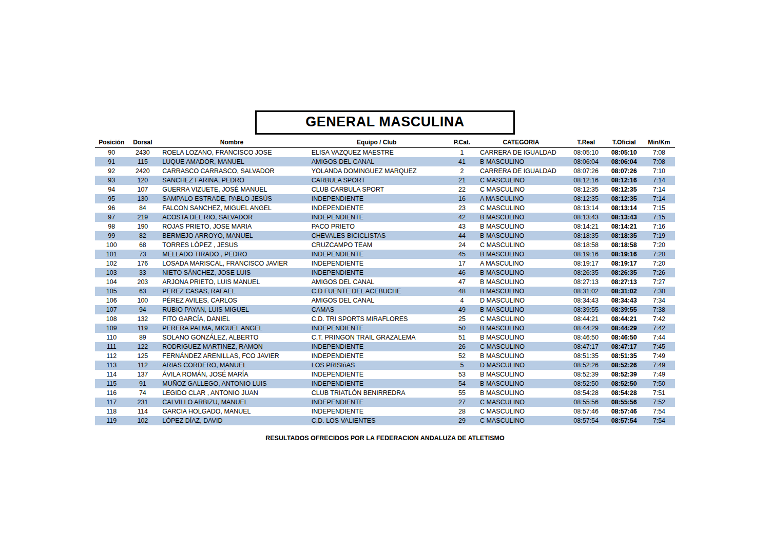GENERAL MASCULINA
| Posición | Dorsal | Nombre | Equipo / Club | P.Cat. | CATEGORIA | T.Real | T.Oficial | Min/Km |
| --- | --- | --- | --- | --- | --- | --- | --- | --- |
| 90 | 2430 | ROELA LOZANO, FRANCISCO JOSE | ELISA VAZQUEZ MAESTRE | 1 | CARRERA DE IGUALDAD | 08:05:10 | 08:05:10 | 7:08 |
| 91 | 115 | LUQUE AMADOR, MANUEL | AMIGOS DEL CANAL | 41 | B MASCULINO | 08:06:04 | 08:06:04 | 7:08 |
| 92 | 2420 | CARRASCO CARRASCO, SALVADOR | YOLANDA DOMINGUEZ MARQUEZ | 2 | CARRERA DE IGUALDAD | 08:07:26 | 08:07:26 | 7:10 |
| 93 | 120 | SANCHEZ FARIÑA, PEDRO | CARBULA SPORT | 21 | C MASCULINO | 08:12:16 | 08:12:16 | 7:14 |
| 94 | 107 | GUERRA VIZUETE, JOSÉ MANUEL | CLUB CARBULA SPORT | 22 | C MASCULINO | 08:12:35 | 08:12:35 | 7:14 |
| 95 | 130 | SAMPALO ESTRADE, PABLO JESÚS | INDEPENDIENTE | 16 | A MASCULINO | 08:12:35 | 08:12:35 | 7:14 |
| 96 | 84 | FALCON SANCHEZ, MIGUEL ANGEL | INDEPENDIENTE | 23 | C MASCULINO | 08:13:14 | 08:13:14 | 7:15 |
| 97 | 219 | ACOSTA DEL RIO, SALVADOR | INDEPENDIENTE | 42 | B MASCULINO | 08:13:43 | 08:13:43 | 7:15 |
| 98 | 190 | ROJAS PRIETO, JOSE MARIA | PACO PRIETO | 43 | B MASCULINO | 08:14:21 | 08:14:21 | 7:16 |
| 99 | 82 | BERMEJO ARROYO, MANUEL | CHEVALES BICICLISTAS | 44 | B MASCULINO | 08:18:35 | 08:18:35 | 7:19 |
| 100 | 68 | TORRES LÓPEZ , JESUS | CRUZCAMPO TEAM | 24 | C MASCULINO | 08:18:58 | 08:18:58 | 7:20 |
| 101 | 73 | MELLADO TIRADO , PEDRO | INDEPENDIENTE | 45 | B MASCULINO | 08:19:16 | 08:19:16 | 7:20 |
| 102 | 176 | LOSADA MARISCAL, FRANCISCO JAVIER | INDEPENDIENTE | 17 | A MASCULINO | 08:19:17 | 08:19:17 | 7:20 |
| 103 | 33 | NIETO SÁNCHEZ, JOSE LUIS | INDEPENDIENTE | 46 | B MASCULINO | 08:26:35 | 08:26:35 | 7:26 |
| 104 | 203 | ARJONA PRIETO, LUIS MANUEL | AMIGOS DEL CANAL | 47 | B MASCULINO | 08:27:13 | 08:27:13 | 7:27 |
| 105 | 63 | PEREZ CASAS, RAFAEL | C.D FUENTE DEL ACEBUCHE | 48 | B MASCULINO | 08:31:02 | 08:31:02 | 7:30 |
| 106 | 100 | PÉREZ AVILES, CARLOS | AMIGOS DEL CANAL | 4 | D MASCULINO | 08:34:43 | 08:34:43 | 7:34 |
| 107 | 94 | RUBIO PAYAN, LUIS MIGUEL | CAMAS | 49 | B MASCULINO | 08:39:55 | 08:39:55 | 7:38 |
| 108 | 132 | FITO GARCÍA, DANIEL | C.D. TRI SPORTS MIRAFLORES | 25 | C MASCULINO | 08:44:21 | 08:44:21 | 7:42 |
| 109 | 119 | PERERA PALMA, MIGUEL ANGEL | INDEPENDIENTE | 50 | B MASCULINO | 08:44:29 | 08:44:29 | 7:42 |
| 110 | 89 | SOLANO GONZÁLEZ, ALBERTO | C.T. PRINGON TRAIL GRAZALEMA | 51 | B MASCULINO | 08:46:50 | 08:46:50 | 7:44 |
| 111 | 122 | RODRIGUEZ MARTINEZ, RAMON | INDEPENDIENTE | 26 | C MASCULINO | 08:47:17 | 08:47:17 | 7:45 |
| 112 | 125 | FERNÁNDEZ ARENILLAS, FCO JAVIER | INDEPENDIENTE | 52 | B MASCULINO | 08:51:35 | 08:51:35 | 7:49 |
| 113 | 112 | ARIAS CORDERO, MANUEL | LOS PRISIñAS | 5 | D MASCULINO | 08:52:26 | 08:52:26 | 7:49 |
| 114 | 137 | ÁVILA ROMÁN, JOSÉ MARÍA | INDEPENDIENTE | 53 | B MASCULINO | 08:52:39 | 08:52:39 | 7:49 |
| 115 | 91 | MUÑOZ GALLEGO, ANTONIO LUIS | INDEPENDIENTE | 54 | B MASCULINO | 08:52:50 | 08:52:50 | 7:50 |
| 116 | 74 | LEGIDO CLAR , ANTONIO JUAN | CLUB TRIATLÓN BENIRREDRA | 55 | B MASCULINO | 08:54:28 | 08:54:28 | 7:51 |
| 117 | 231 | CALVILLO ARBIZU, MANUEL | INDEPENDIENTE | 27 | C MASCULINO | 08:55:56 | 08:55:56 | 7:52 |
| 118 | 114 | GARCIA HOLGADO, MANUEL | INDEPENDIENTE | 28 | C MASCULINO | 08:57:46 | 08:57:46 | 7:54 |
| 119 | 102 | LÓPEZ DÍAZ, DAVID | C.D. LOS VALIENTES | 29 | C MASCULINO | 08:57:54 | 08:57:54 | 7:54 |
RESULTADOS OFRECIDOS POR LA FEDERACION ANDALUZA DE ATLETISMO